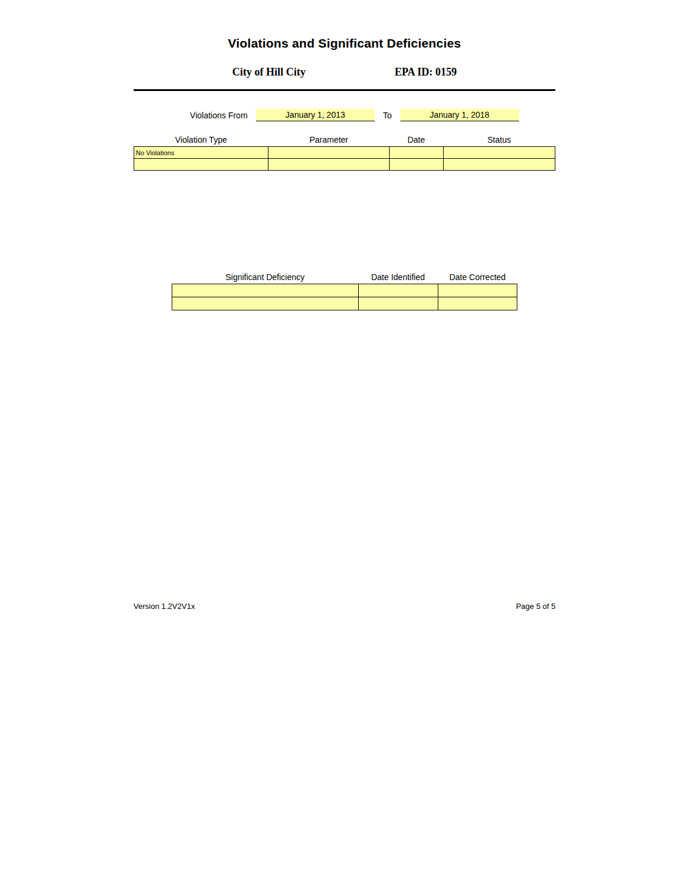Violations and Significant Deficiencies
City of Hill City EPA ID: 0159
Violations From January 1, 2013 To January 1, 2018
| Violation Type | Parameter | Date | Status |
| --- | --- | --- | --- |
| No Violations | | | |
| Significant Deficiency | Date Identified | Date Corrected |
| --- | --- | --- |
Version 1.2V2V1x Page 5 of 5